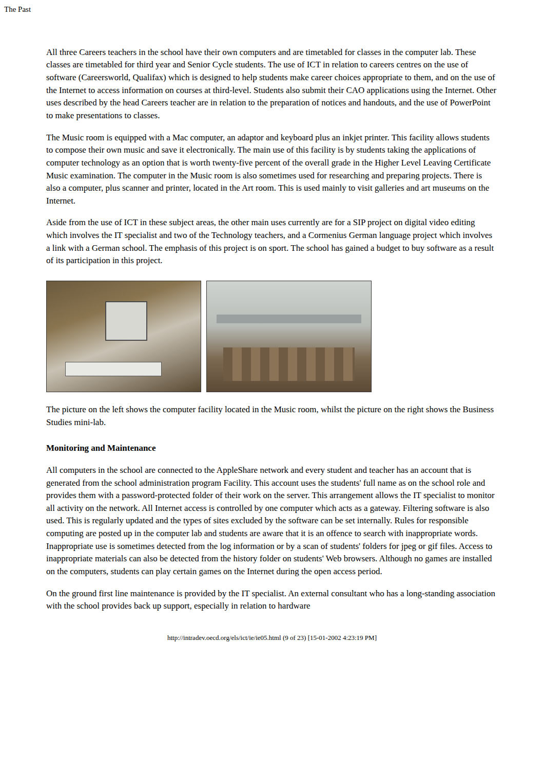The Past
All three Careers teachers in the school have their own computers and are timetabled for classes in the computer lab. These classes are timetabled for third year and Senior Cycle students. The use of ICT in relation to careers centres on the use of software (Careersworld, Qualifax) which is designed to help students make career choices appropriate to them, and on the use of the Internet to access information on courses at third-level. Students also submit their CAO applications using the Internet. Other uses described by the head Careers teacher are in relation to the preparation of notices and handouts, and the use of PowerPoint to make presentations to classes.
The Music room is equipped with a Mac computer, an adaptor and keyboard plus an inkjet printer. This facility allows students to compose their own music and save it electronically. The main use of this facility is by students taking the applications of computer technology as an option that is worth twenty-five percent of the overall grade in the Higher Level Leaving Certificate Music examination. The computer in the Music room is also sometimes used for researching and preparing projects. There is also a computer, plus scanner and printer, located in the Art room. This is used mainly to visit galleries and art museums on the Internet.
Aside from the use of ICT in these subject areas, the other main uses currently are for a SIP project on digital video editing which involves the IT specialist and two of the Technology teachers, and a Cormenius German language project which involves a link with a German school. The emphasis of this project is on sport. The school has gained a budget to buy software as a result of its participation in this project.
The picture on the left shows the computer facility located in the Music room, whilst the picture on the right shows the Business Studies mini-lab.
Monitoring and Maintenance
All computers in the school are connected to the AppleShare network and every student and teacher has an account that is generated from the school administration program Facility. This account uses the students' full name as on the school role and provides them with a password-protected folder of their work on the server. This arrangement allows the IT specialist to monitor all activity on the network. All Internet access is controlled by one computer which acts as a gateway. Filtering software is also used. This is regularly updated and the types of sites excluded by the software can be set internally. Rules for responsible computing are posted up in the computer lab and students are aware that it is an offence to search with inappropriate words. Inappropriate use is sometimes detected from the log information or by a scan of students' folders for jpeg or gif files. Access to inappropriate materials can also be detected from the history folder on students' Web browsers. Although no games are installed on the computers, students can play certain games on the Internet during the open access period.
On the ground first line maintenance is provided by the IT specialist. An external consultant who has a long-standing association with the school provides back up support, especially in relation to hardware
http://intradev.oecd.org/els/ict/ie/ie05.html (9 of 23) [15-01-2002 4:23:19 PM]